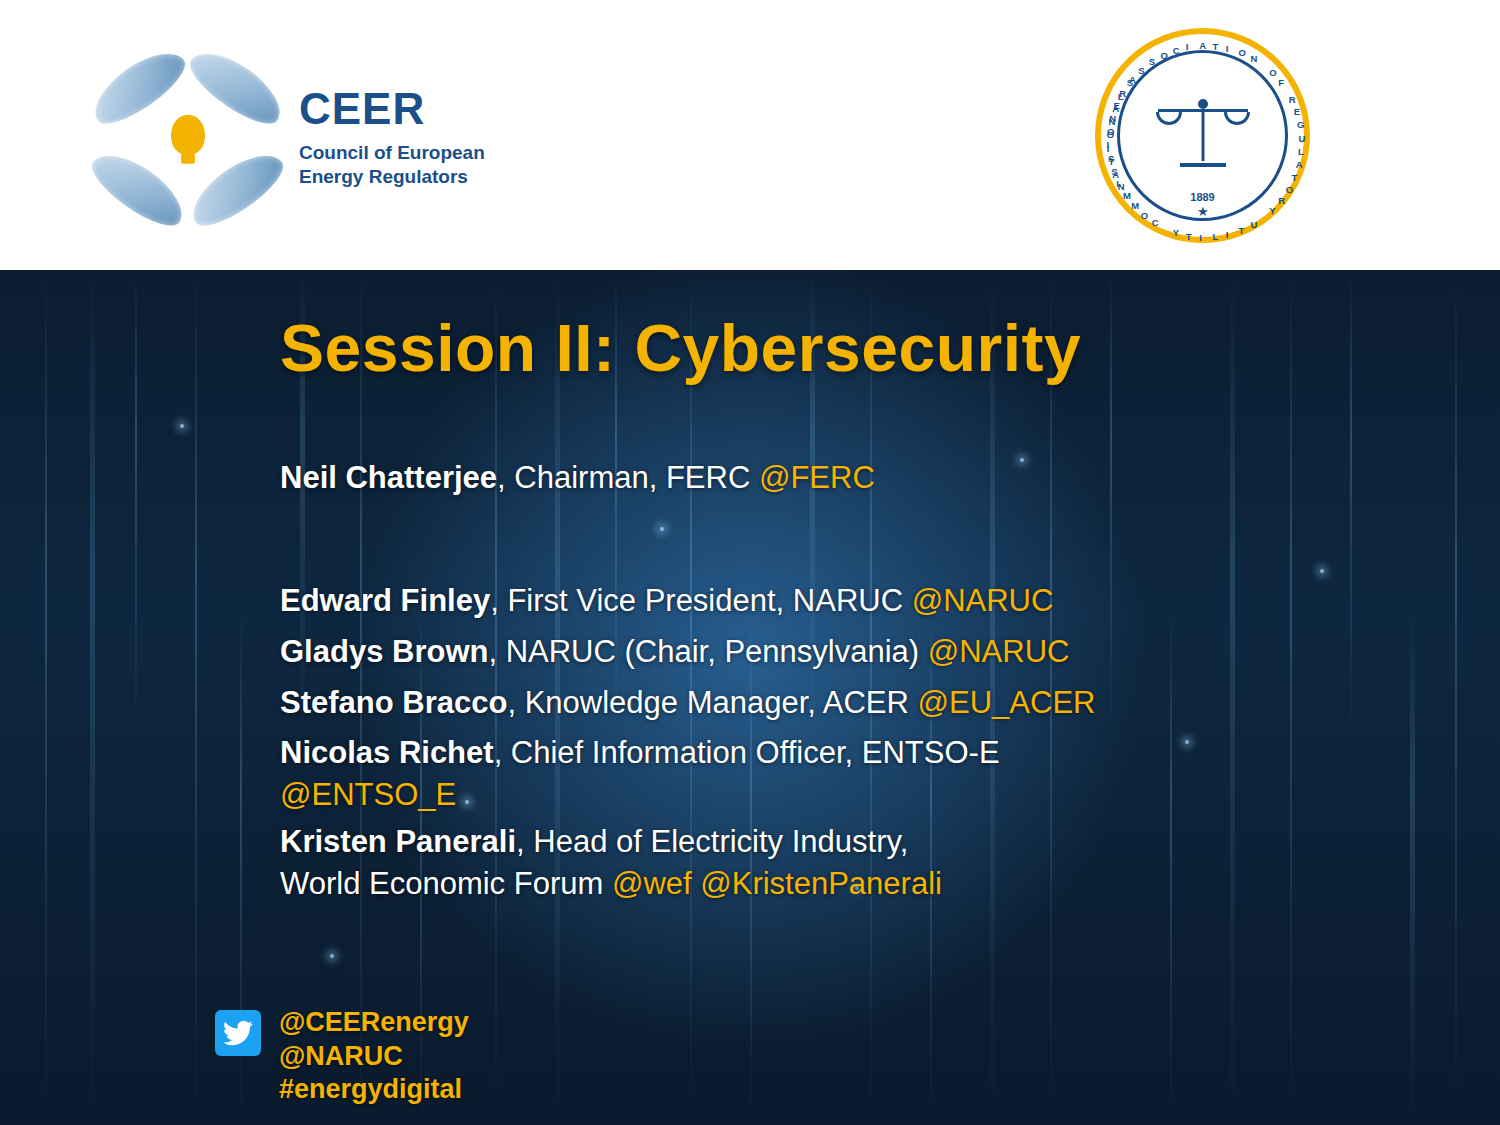CEER
Council of European
Energy Regulators
N A T I O N A L A S S O C I A T I O N O F R E G U L A T O R Y U T I L I T Y C O M M I S S I O N E R S
1889
★
Session II: Cybersecurity
Neil Chatterjee, Chairman, FERC @FERC
Edward Finley, First Vice President, NARUC @NARUC
Gladys Brown, NARUC (Chair, Pennsylvania) @NARUC
Stefano Bracco, Knowledge Manager, ACER @EU_ACER
Nicolas Richet, Chief Information Officer, ENTSO-E
@ENTSO_E
Kristen Panerali, Head of Electricity Industry,
World Economic Forum @wef @KristenPanerali
@CEERenergy
@NARUC
#energydigital